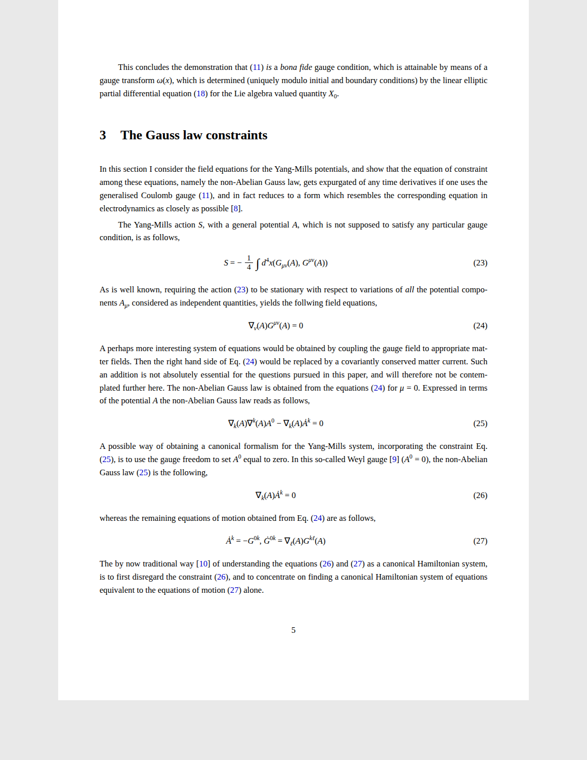This concludes the demonstration that (11) is a bona fide gauge condition, which is attainable by means of a gauge transform ω(x), which is determined (uniquely modulo initial and boundary conditions) by the linear elliptic partial differential equation (18) for the Lie algebra valued quantity X0.
3 The Gauss law constraints
In this section I consider the field equations for the Yang-Mills potentials, and show that the equation of constraint among these equations, namely the non-Abelian Gauss law, gets expurgated of any time derivatives if one uses the generalised Coulomb gauge (11), and in fact reduces to a form which resembles the corresponding equation in electrodynamics as closely as possible [8].
The Yang-Mills action S, with a general potential A, which is not supposed to satisfy any particular gauge condition, is as follows,
S = − 14 ∫ d4x(Gμν(A), Gμν(A))
(23)
As is well known, requiring the action (23) to be stationary with respect to variations of all the potential components Aμ, considered as independent quantities, yields the follwing field equations,
∇ν(A)Gμν(A) = 0
(24)
A perhaps more interesting system of equations would be obtained by coupling the gauge field to appropriate matter fields. Then the right hand side of Eq. (24) would be replaced by a covariantly conserved matter current. Such an addition is not absolutely essential for the questions pursued in this paper, and will therefore not be contemplated further here. The non-Abelian Gauss law is obtained from the equations (24) for μ = 0. Expressed in terms of the potential A the non-Abelian Gauss law reads as follows,
∇k(A)∇k(A)A0 − ∇k(A)Ȧk = 0
(25)
A possible way of obtaining a canonical formalism for the Yang-Mills system, incorporating the constraint Eq. (25), is to use the gauge freedom to set A0 equal to zero. In this so-called Weyl gauge [9] (A0 = 0), the non-Abelian Gauss law (25) is the following,
∇k(A)Ȧk = 0
(26)
whereas the remaining equations of motion obtained from Eq. (24) are as follows,
Ȧk = −G0k, Ġ0k = ∇ℓ(A)Gkℓ(A)
(27)
The by now traditional way [10] of understanding the equations (26) and (27) as a canonical Hamiltonian system, is to first disregard the constraint (26), and to concentrate on finding a canonical Hamiltonian system of equations equivalent to the equations of motion (27) alone.
5